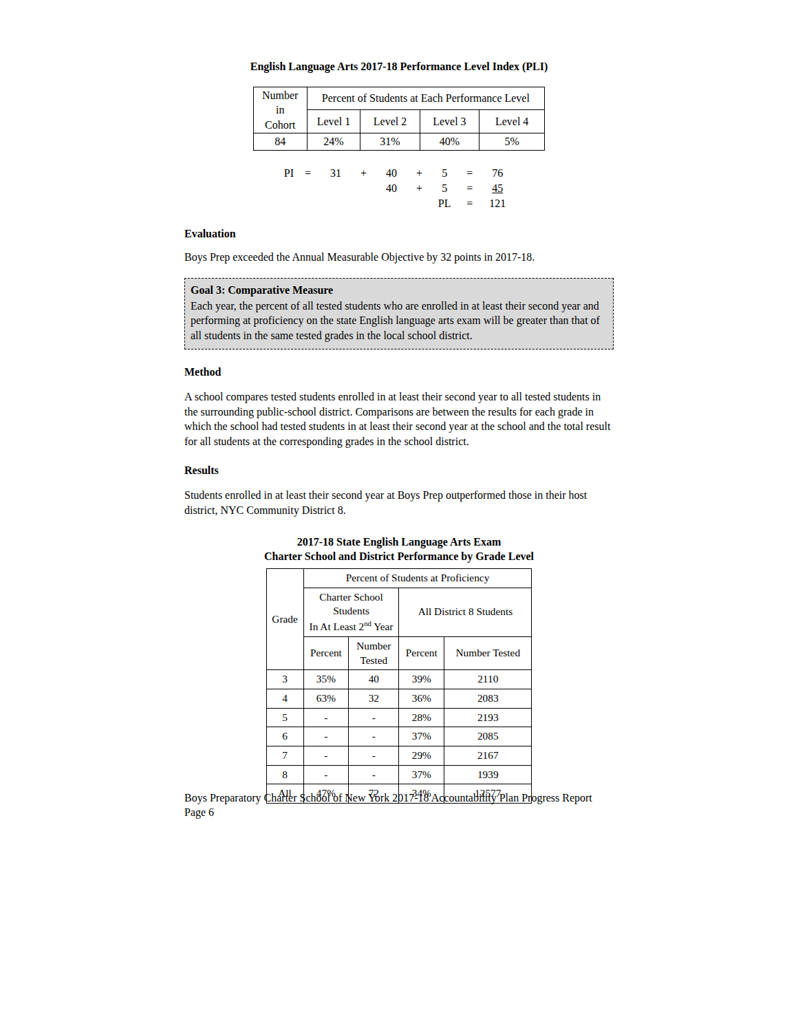English Language Arts 2017-18 Performance Level Index (PLI)
| Number in Cohort | Percent of Students at Each Performance Level |
| Level 1 | Level 2 | Level 3 | Level 4 |
| 84 | 24% | 31% | 40% | 5% |
| PI | = | 31 | + | 40 | + | 5 | = | 76 |
| | | | | 40 | + | 5 | = | 45 |
| | | | | | | PL | = | 121 |
Evaluation
Boys Prep exceeded the Annual Measurable Objective by 32 points in 2017-18.
Goal 3: Comparative Measure
Each year, the percent of all tested students who are enrolled in at least their second year and performing at proficiency on the state English language arts exam will be greater than that of all students in the same tested grades in the local school district.
Method
A school compares tested students enrolled in at least their second year to all tested students in the surrounding public-school district. Comparisons are between the results for each grade in which the school had tested students in at least their second year at the school and the total result for all students at the corresponding grades in the school district.
Results
Students enrolled in at least their second year at Boys Prep outperformed those in their host district, NYC Community District 8.
2017-18 State English Language Arts Exam
Charter School and District Performance by Grade Level
| Grade | Percent of Students at Proficiency |
| Charter School Students In At Least 2 nd Year | All District 8 Students |
| Percent | Number Tested | Percent | Number Tested |
| 3 | 35% | 40 | 39% | 2110 |
| 4 | 63% | 32 | 36% | 2083 |
| 5 | - | - | 28% | 2193 |
| 6 | - | - | 37% | 2085 |
| 7 | - | - | 29% | 2167 |
| 8 | - | - | 37% | 1939 |
| All | 47% | 72 | 34% | 12577 |
Boys Preparatory Charter School of New York 2017-18 Accountability Plan Progress Report
Page 6